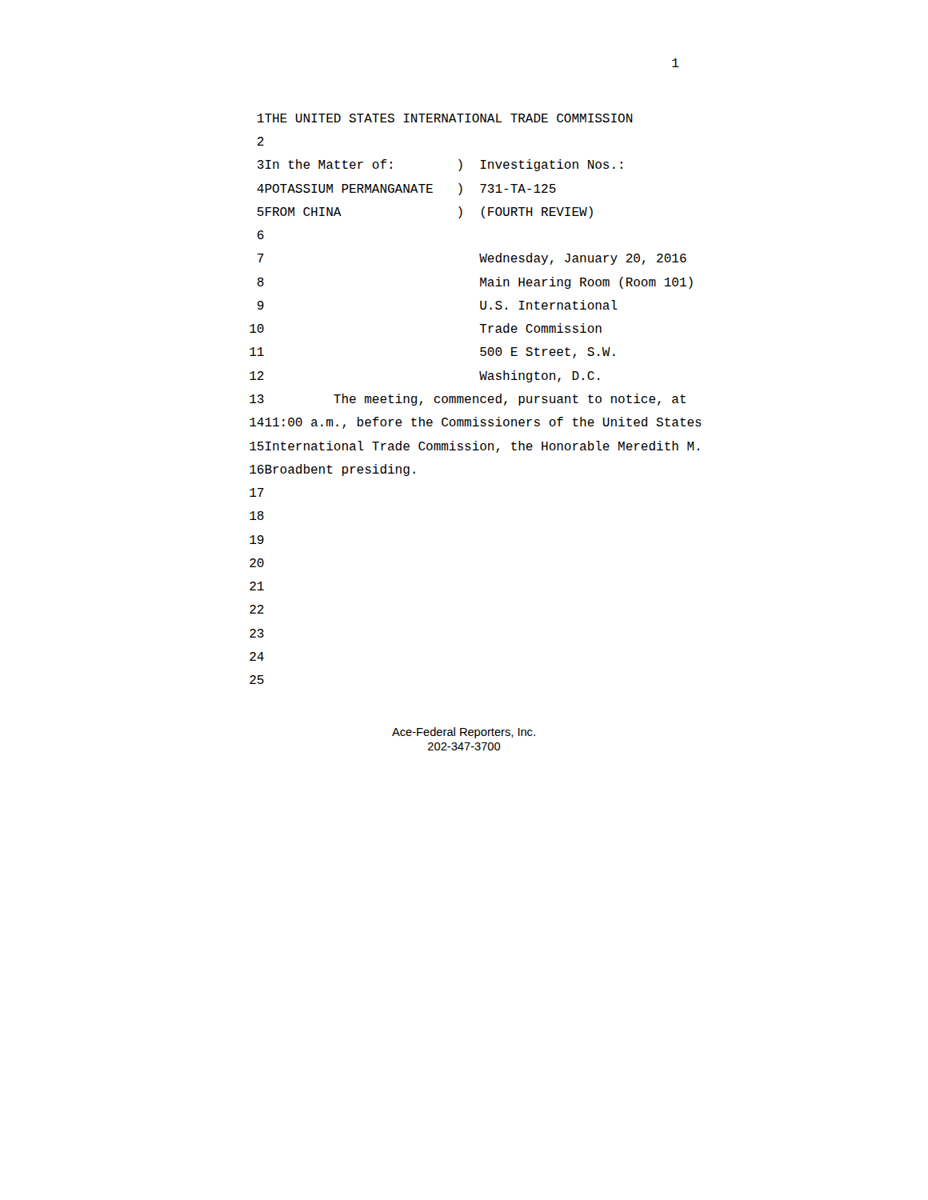1
| 1 | THE UNITED STATES INTERNATIONAL TRADE COMMISSION |
| 2 | |
| 3 | In the Matter of: ) Investigation Nos.: |
| 4 | POTASSIUM PERMANGANATE ) 731-TA-125 |
| 5 | FROM CHINA ) (FOURTH REVIEW) |
| 6 | |
| 7 | Wednesday, January 20, 2016 |
| 8 | Main Hearing Room (Room 101) |
| 9 | U.S. International |
| 10 | Trade Commission |
| 11 | 500 E Street, S.W. |
| 12 | Washington, D.C. |
| 13 | The meeting, commenced, pursuant to notice, at |
| 14 | 11:00 a.m., before the Commissioners of the United States |
| 15 | International Trade Commission, the Honorable Meredith M. |
| 16 | Broadbent presiding. |
| 17 | |
| 18 | |
| 19 | |
| 20 | |
| 21 | |
| 22 | |
| 23 | |
| 24 | |
| 25 | |
Ace-Federal Reporters, Inc.
202-347-3700